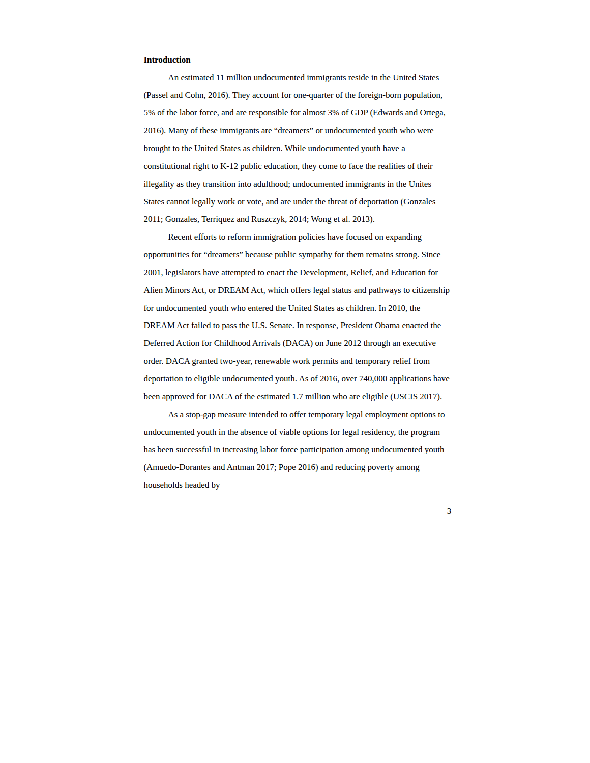Introduction
An estimated 11 million undocumented immigrants reside in the United States (Passel and Cohn, 2016). They account for one-quarter of the foreign-born population, 5% of the labor force, and are responsible for almost 3% of GDP (Edwards and Ortega, 2016). Many of these immigrants are “dreamers” or undocumented youth who were brought to the United States as children. While undocumented youth have a constitutional right to K-12 public education, they come to face the realities of their illegality as they transition into adulthood; undocumented immigrants in the Unites States cannot legally work or vote, and are under the threat of deportation (Gonzales 2011; Gonzales, Terriquez and Ruszczyk, 2014; Wong et al. 2013).
Recent efforts to reform immigration policies have focused on expanding opportunities for “dreamers” because public sympathy for them remains strong. Since 2001, legislators have attempted to enact the Development, Relief, and Education for Alien Minors Act, or DREAM Act, which offers legal status and pathways to citizenship for undocumented youth who entered the United States as children. In 2010, the DREAM Act failed to pass the U.S. Senate. In response, President Obama enacted the Deferred Action for Childhood Arrivals (DACA) on June 2012 through an executive order. DACA granted two-year, renewable work permits and temporary relief from deportation to eligible undocumented youth. As of 2016, over 740,000 applications have been approved for DACA of the estimated 1.7 million who are eligible (USCIS 2017).
As a stop-gap measure intended to offer temporary legal employment options to undocumented youth in the absence of viable options for legal residency, the program has been successful in increasing labor force participation among undocumented youth (Amuedo-Dorantes and Antman 2017; Pope 2016) and reducing poverty among households headed by
3